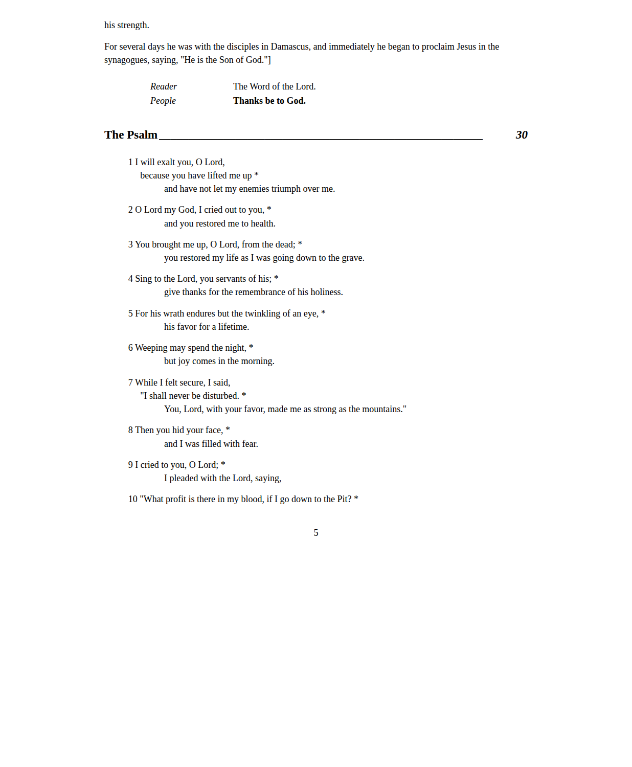his strength.
For several days he was with the disciples in Damascus, and immediately he began to proclaim Jesus in the synagogues, saying, "He is the Son of God."]
Reader The Word of the Lord.
People Thanks be to God.
The Psalm _______________________________________________________ 30
1 I will exalt you, O Lord, because you have lifted me up * and have not let my enemies triumph over me.
2 O Lord my God, I cried out to you, * and you restored me to health.
3 You brought me up, O Lord, from the dead; * you restored my life as I was going down to the grave.
4 Sing to the Lord, you servants of his; * give thanks for the remembrance of his holiness.
5 For his wrath endures but the twinkling of an eye, * his favor for a lifetime.
6 Weeping may spend the night, * but joy comes in the morning.
7 While I felt secure, I said, "I shall never be disturbed. * You, Lord, with your favor, made me as strong as the mountains."
8 Then you hid your face, * and I was filled with fear.
9 I cried to you, O Lord; * I pleaded with the Lord, saying,
10 "What profit is there in my blood, if I go down to the Pit? *
5